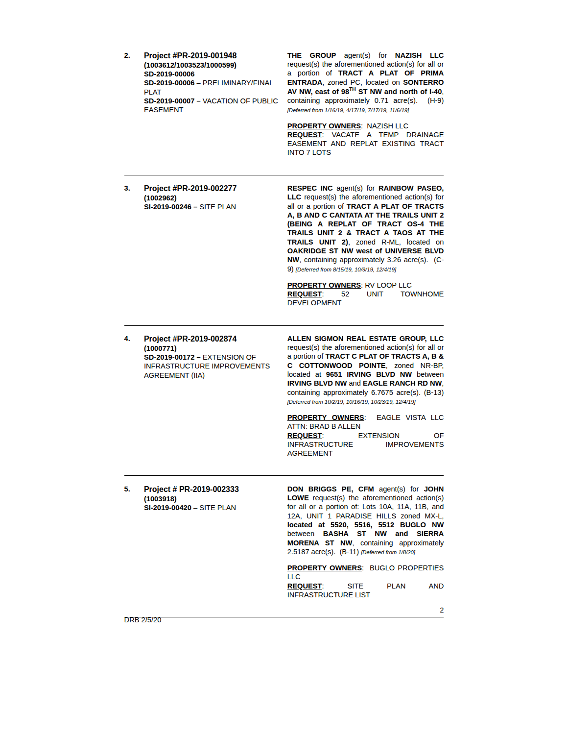| 2. | Project #PR-2019-001948 (1003612/1003523/1000599) SD-2019-00006 SD-2019-00006 – PRELIMINARY/FINAL PLAT SD-2019-00007 – VACATION OF PUBLIC EASEMENT | THE GROUP agent(s) for NAZISH LLC request(s) the aforementioned action(s) for all or a portion of TRACT A PLAT OF PRIMA ENTRADA , zoned PC, located on SONTERRO AV NW, east of 98 TH ST NW and north of I-40 , containing approximately 0.71 acre(s). (H-9) [Deferred from 1/16/19, 4/17/19, 7/17/19, 11/6/19] PROPERTY OWNERS : NAZISH LLC REQUEST : VACATE A TEMP DRAINAGE EASEMENT AND REPLAT EXISTING TRACT INTO 7 LOTS |
| 3. | Project #PR-2019-002277 (1002962) SI-2019-00246 – SITE PLAN | RESPEC INC agent(s) for RAINBOW PASEO, LLC request(s) the aforementioned action(s) for all or a portion of TRACT A PLAT OF TRACTS A, B AND C CANTATA AT THE TRAILS UNIT 2 (BEING A REPLAT OF TRACT OS-4 THE TRAILS UNIT 2 & TRACT A TAOS AT THE TRAILS UNIT 2) , zoned R-ML, located on OAKRIDGE ST NW west of UNIVERSE BLVD NW , containing approximately 3.26 acre(s). (C-9) [Deferred from 8/15/19, 10/9/19, 12/4/19] PROPERTY OWNERS : RV LOOP LLC REQUEST : 52 UNIT TOWNHOME DEVELOPMENT |
| 4. | Project #PR-2019-002874 (1000771) SD-2019-00172 – EXTENSION OF INFRASTRUCTURE IMPROVEMENTS AGREEMENT (IIA) | ALLEN SIGMON REAL ESTATE GROUP, LLC request(s) the aforementioned action(s) for all or a portion of TRACT C PLAT OF TRACTS A, B & C COTTONWOOD POINTE , zoned NR-BP, located at 9651 IRVING BLVD NW between IRVING BLVD NW and EAGLE RANCH RD NW , containing approximately 6.7675 acre(s). (B-13) [Deferred from 10/2/19, 10/16/19, 10/23/19, 12/4/19] PROPERTY OWNERS : EAGLE VISTA LLC ATTN: BRAD B ALLEN REQUEST : EXTENSION OF INFRASTRUCTURE IMPROVEMENTS AGREEMENT |
| 5. | Project # PR-2019-002333 (1003918) SI-2019-00420 – SITE PLAN | DON BRIGGS PE, CFM agent(s) for JOHN LOWE request(s) the aforementioned action(s) for all or a portion of: Lots 10A, 11A, 11B, and 12A, UNIT 1 PARADISE HILLS zoned MX-L, located at 5520, 5516, 5512 BUGLO NW between BASHA ST NW and SIERRA MORENA ST NW , containing approximately 2.5187 acre(s). (B-11) [Deferred from 1/8/20] PROPERTY OWNERS : BUGLO PROPERTIES LLC REQUEST : SITE PLAN AND INFRASTRUCTURE LIST |
2
DRB 2/5/20